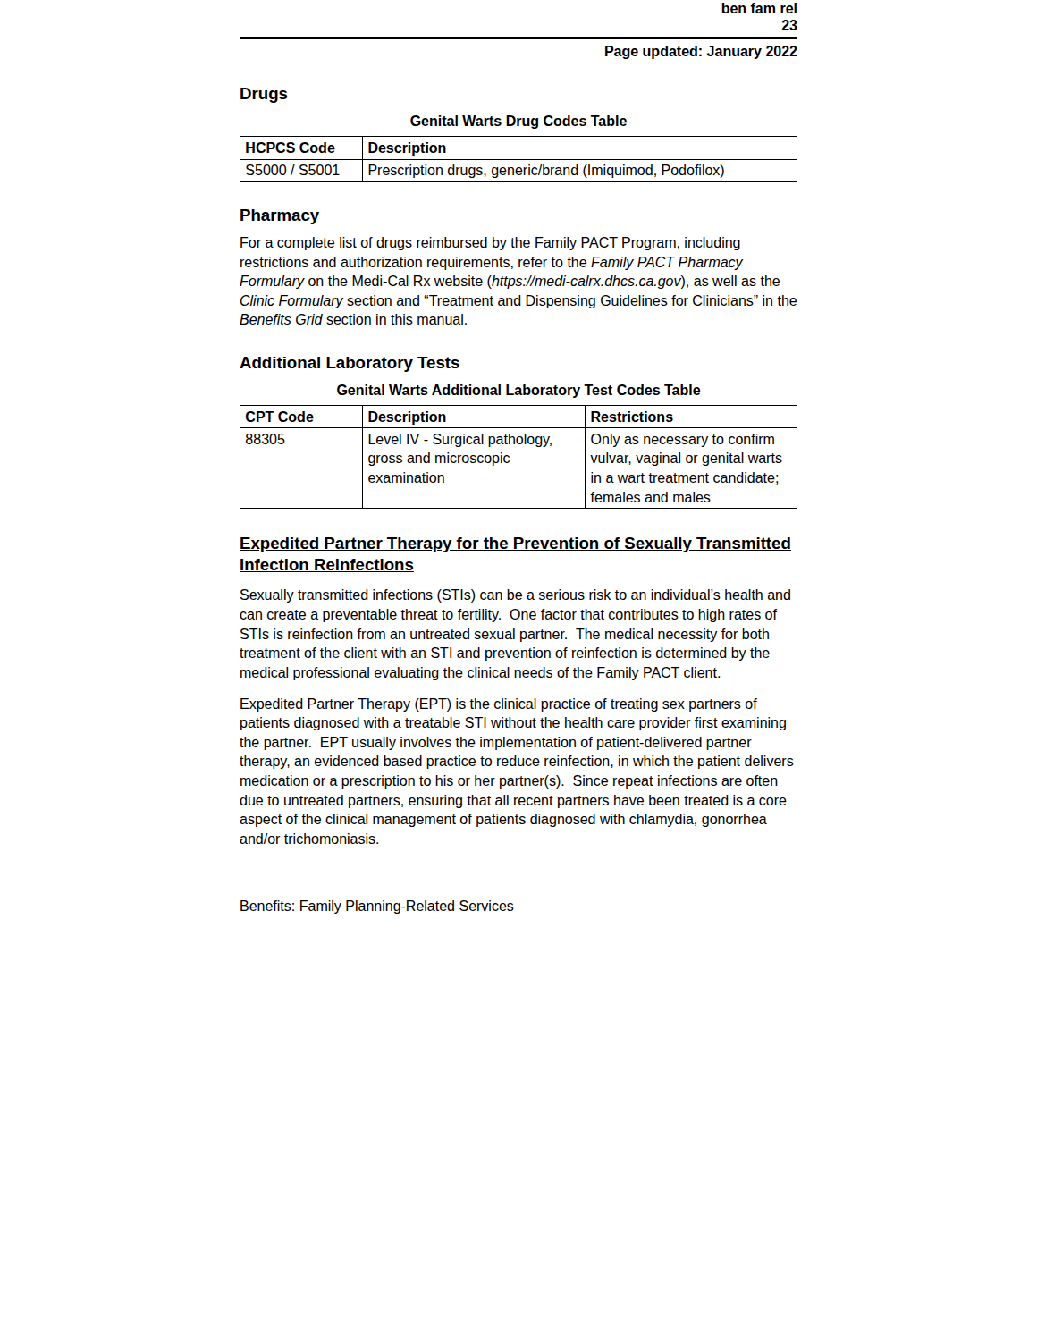ben fam rel
23
Page updated: January 2022
Drugs
Genital Warts Drug Codes Table
| HCPCS Code | Description |
| --- | --- |
| S5000 / S5001 | Prescription drugs, generic/brand (Imiquimod, Podofilox) |
Pharmacy
For a complete list of drugs reimbursed by the Family PACT Program, including restrictions and authorization requirements, refer to the Family PACT Pharmacy Formulary on the Medi-Cal Rx website (https://medi-calrx.dhcs.ca.gov), as well as the Clinic Formulary section and “Treatment and Dispensing Guidelines for Clinicians” in the Benefits Grid section in this manual.
Additional Laboratory Tests
Genital Warts Additional Laboratory Test Codes Table
| CPT Code | Description | Restrictions |
| --- | --- | --- |
| 88305 | Level IV - Surgical pathology, gross and microscopic examination | Only as necessary to confirm vulvar, vaginal or genital warts in a wart treatment candidate; females and males |
Expedited Partner Therapy for the Prevention of Sexually Transmitted Infection Reinfections
Sexually transmitted infections (STIs) can be a serious risk to an individual’s health and can create a preventable threat to fertility. One factor that contributes to high rates of STIs is reinfection from an untreated sexual partner. The medical necessity for both treatment of the client with an STI and prevention of reinfection is determined by the medical professional evaluating the clinical needs of the Family PACT client.
Expedited Partner Therapy (EPT) is the clinical practice of treating sex partners of patients diagnosed with a treatable STI without the health care provider first examining the partner. EPT usually involves the implementation of patient-delivered partner therapy, an evidenced based practice to reduce reinfection, in which the patient delivers medication or a prescription to his or her partner(s). Since repeat infections are often due to untreated partners, ensuring that all recent partners have been treated is a core aspect of the clinical management of patients diagnosed with chlamydia, gonorrhea and/or trichomoniasis.
Benefits: Family Planning-Related Services